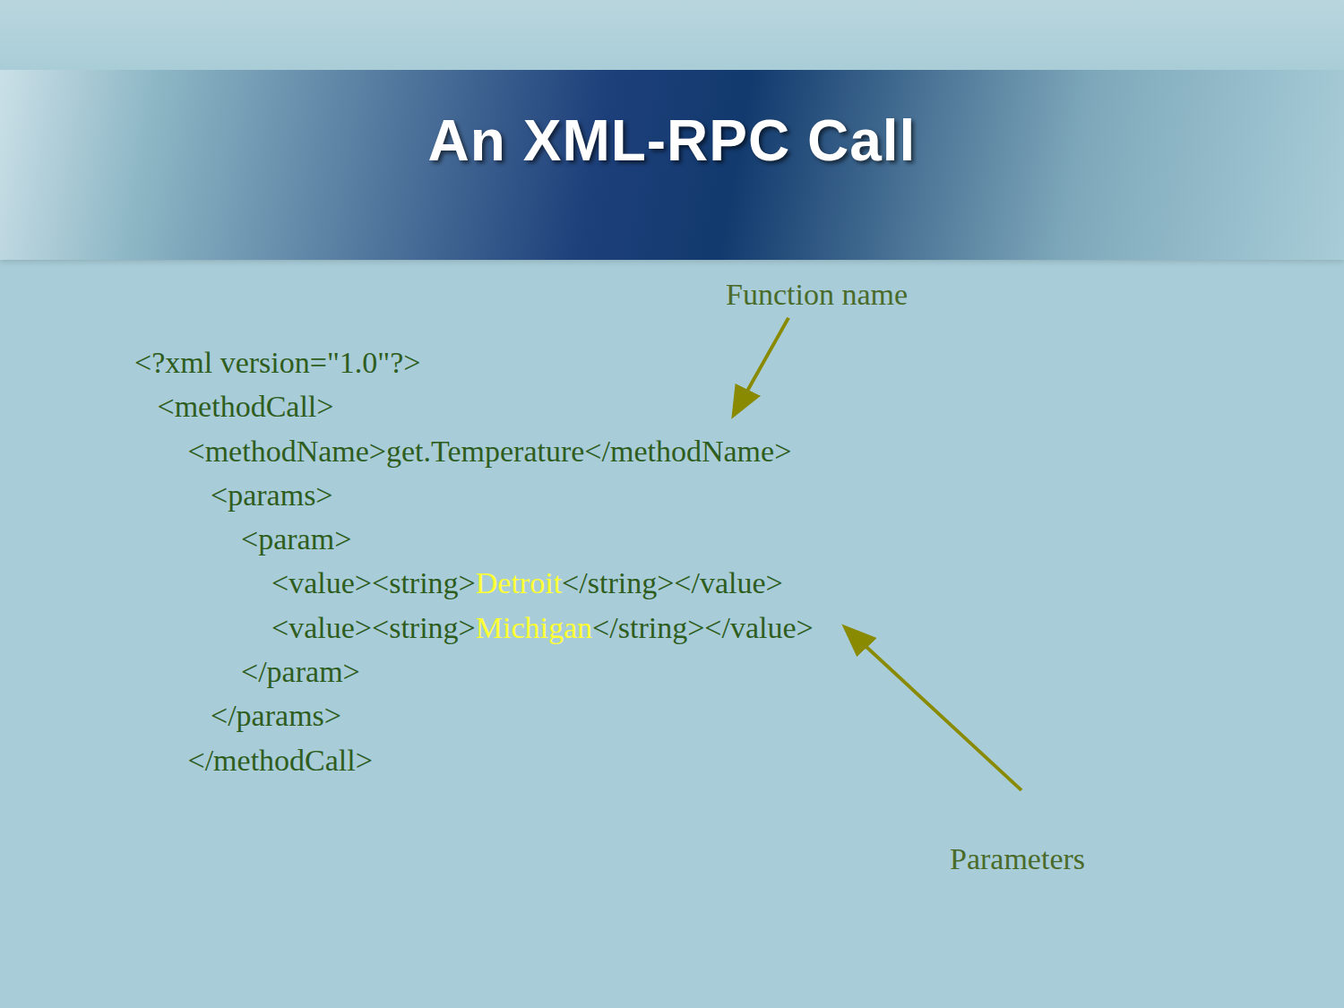An XML-RPC Call
Function name
<?xml version="1.0"?>
   <methodCall>
       <methodName>get.Temperature</methodName>
          <params>
              <param>
                  <value><string>Detroit</string></value>
                  <value><string>Michigan</string></value>
              </param>
          </params>
       </methodCall>
Parameters